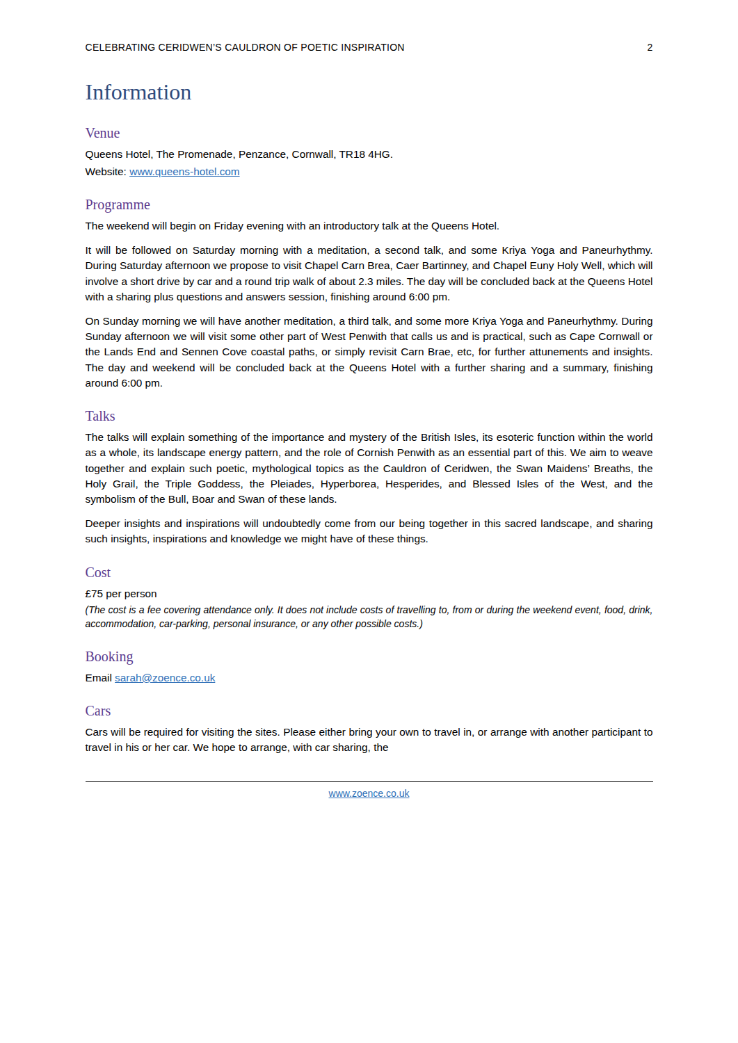Celebrating Ceridwen’s Cauldron of Poetic Inspiration 2
Information
Venue
Queens Hotel, The Promenade, Penzance, Cornwall, TR18 4HG.
Website: www.queens-hotel.com
Programme
The weekend will begin on Friday evening with an introductory talk at the Queens Hotel.
It will be followed on Saturday morning with a meditation, a second talk, and some Kriya Yoga and Paneurhythmy. During Saturday afternoon we propose to visit Chapel Carn Brea, Caer Bartinney, and Chapel Euny Holy Well, which will involve a short drive by car and a round trip walk of about 2.3 miles. The day will be concluded back at the Queens Hotel with a sharing plus questions and answers session, finishing around 6:00 pm.
On Sunday morning we will have another meditation, a third talk, and some more Kriya Yoga and Paneurhythmy. During Sunday afternoon we will visit some other part of West Penwith that calls us and is practical, such as Cape Cornwall or the Lands End and Sennen Cove coastal paths, or simply revisit Carn Brae, etc, for further attunements and insights. The day and weekend will be concluded back at the Queens Hotel with a further sharing and a summary, finishing around 6:00 pm.
Talks
The talks will explain something of the importance and mystery of the British Isles, its esoteric function within the world as a whole, its landscape energy pattern, and the role of Cornish Penwith as an essential part of this. We aim to weave together and explain such poetic, mythological topics as the Cauldron of Ceridwen, the Swan Maidens’ Breaths, the Holy Grail, the Triple Goddess, the Pleiades, Hyperborea, Hesperides, and Blessed Isles of the West, and the symbolism of the Bull, Boar and Swan of these lands.
Deeper insights and inspirations will undoubtedly come from our being together in this sacred landscape, and sharing such insights, inspirations and knowledge we might have of these things.
Cost
£75 per person
(The cost is a fee covering attendance only. It does not include costs of travelling to, from or during the weekend event, food, drink, accommodation, car-parking, personal insurance, or any other possible costs.)
Booking
Email sarah@zoence.co.uk
Cars
Cars will be required for visiting the sites. Please either bring your own to travel in, or arrange with another participant to travel in his or her car. We hope to arrange, with car sharing, the
www.zoence.co.uk